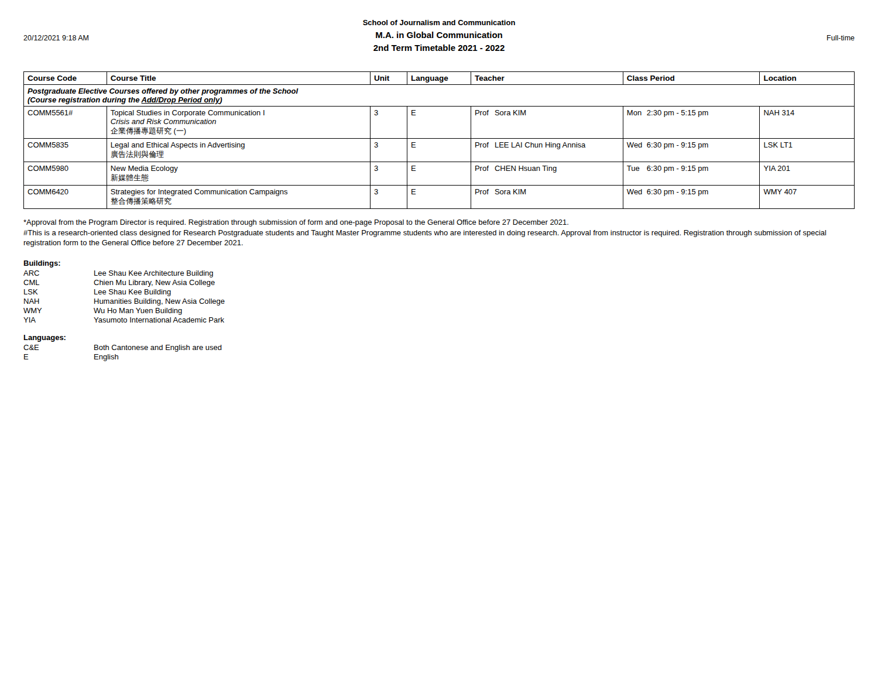20/12/2021 9:18 AM
School of Journalism and Communication
M.A. in Global Communication
2nd Term Timetable 2021 - 2022
Full-time
| Course Code | Course Title | Unit | Language | Teacher | Class Period | Location |
| --- | --- | --- | --- | --- | --- | --- |
| Postgraduate Elective Courses offered by other programmes of the School (Course registration during the Add/Drop Period only ) |
| COMM5561# | Topical Studies in Corporate Communication I Crisis and Risk Communication 企業傳播專題研究 (一) | 3 | E | Prof Sora KIM | Mon 2:30 pm - 5:15 pm | NAH 314 |
| COMM5835 | Legal and Ethical Aspects in Advertising 廣告法則與倫理 | 3 | E | Prof LEE LAI Chun Hing Annisa | Wed 6:30 pm - 9:15 pm | LSK LT1 |
| COMM5980 | New Media Ecology 新媒體生態 | 3 | E | Prof CHEN Hsuan Ting | Tue 6:30 pm - 9:15 pm | YIA 201 |
| COMM6420 | Strategies for Integrated Communication Campaigns 整合傳播策略研究 | 3 | E | Prof Sora KIM | Wed 6:30 pm - 9:15 pm | WMY 407 |
*Approval from the Program Director is required. Registration through submission of form and one-page Proposal to the General Office before 27 December 2021.
#This is a research-oriented class designed for Research Postgraduate students and Taught Master Programme students who are interested in doing research. Approval from instructor is required. Registration through submission of special registration form to the General Office before 27 December 2021.
Buildings:
| ARC | Lee Shau Kee Architecture Building |
| CML | Chien Mu Library, New Asia College |
| LSK | Lee Shau Kee Building |
| NAH | Humanities Building, New Asia College |
| WMY | Wu Ho Man Yuen Building |
| YIA | Yasumoto International Academic Park |
Languages:
| C&E | Both Cantonese and English are used |
| E | English |